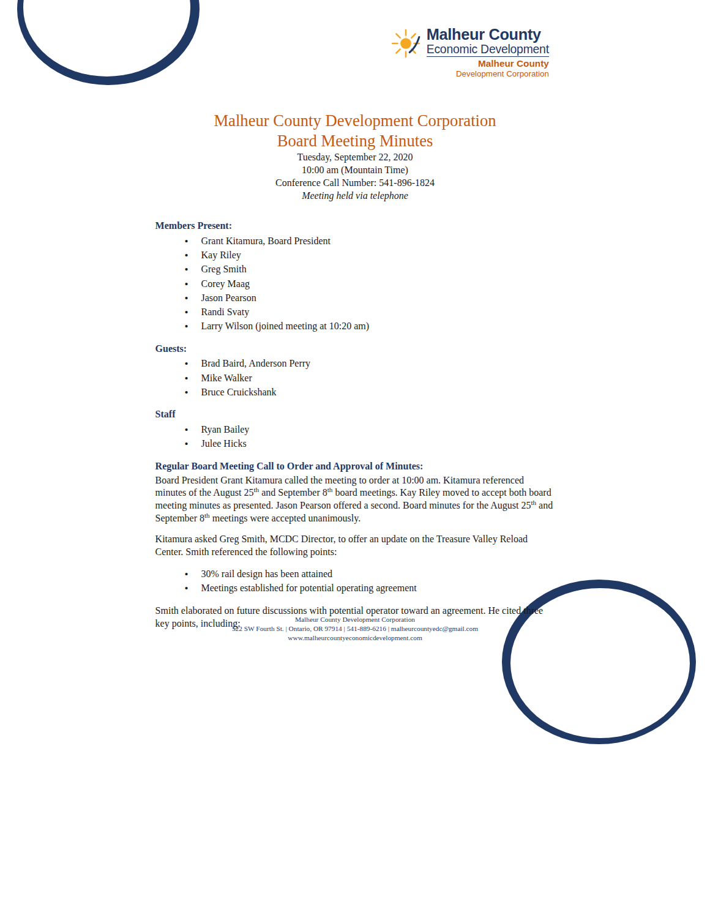Malheur County
Economic Development
Malheur County
Development Corporation
Malheur County Development Corporation
Board Meeting Minutes
Tuesday, September 22, 2020
10:00 am (Mountain Time)
Conference Call Number: 541-896-1824
Meeting held via telephone
Members Present:
Grant Kitamura, Board President
Kay Riley
Greg Smith
Corey Maag
Jason Pearson
Randi Svaty
Larry Wilson (joined meeting at 10:20 am)
Guests:
Brad Baird, Anderson Perry
Mike Walker
Bruce Cruickshank
Staff
Ryan Bailey
Julee Hicks
Regular Board Meeting Call to Order and Approval of Minutes:
Board President Grant Kitamura called the meeting to order at 10:00 am. Kitamura referenced minutes of the August 25th and September 8th board meetings. Kay Riley moved to accept both board meeting minutes as presented. Jason Pearson offered a second. Board minutes for the August 25th and September 8th meetings were accepted unanimously.
Kitamura asked Greg Smith, MCDC Director, to offer an update on the Treasure Valley Reload Center. Smith referenced the following points:
30% rail design has been attained
Meetings established for potential operating agreement
Smith elaborated on future discussions with potential operator toward an agreement. He cited three key points, including:
Malheur County Development Corporation
522 SW Fourth St. | Ontario, OR 97914 | 541-889-6216 | malheurcountyedc@gmail.com
www.malheurcountyeconomicdevelopment.com